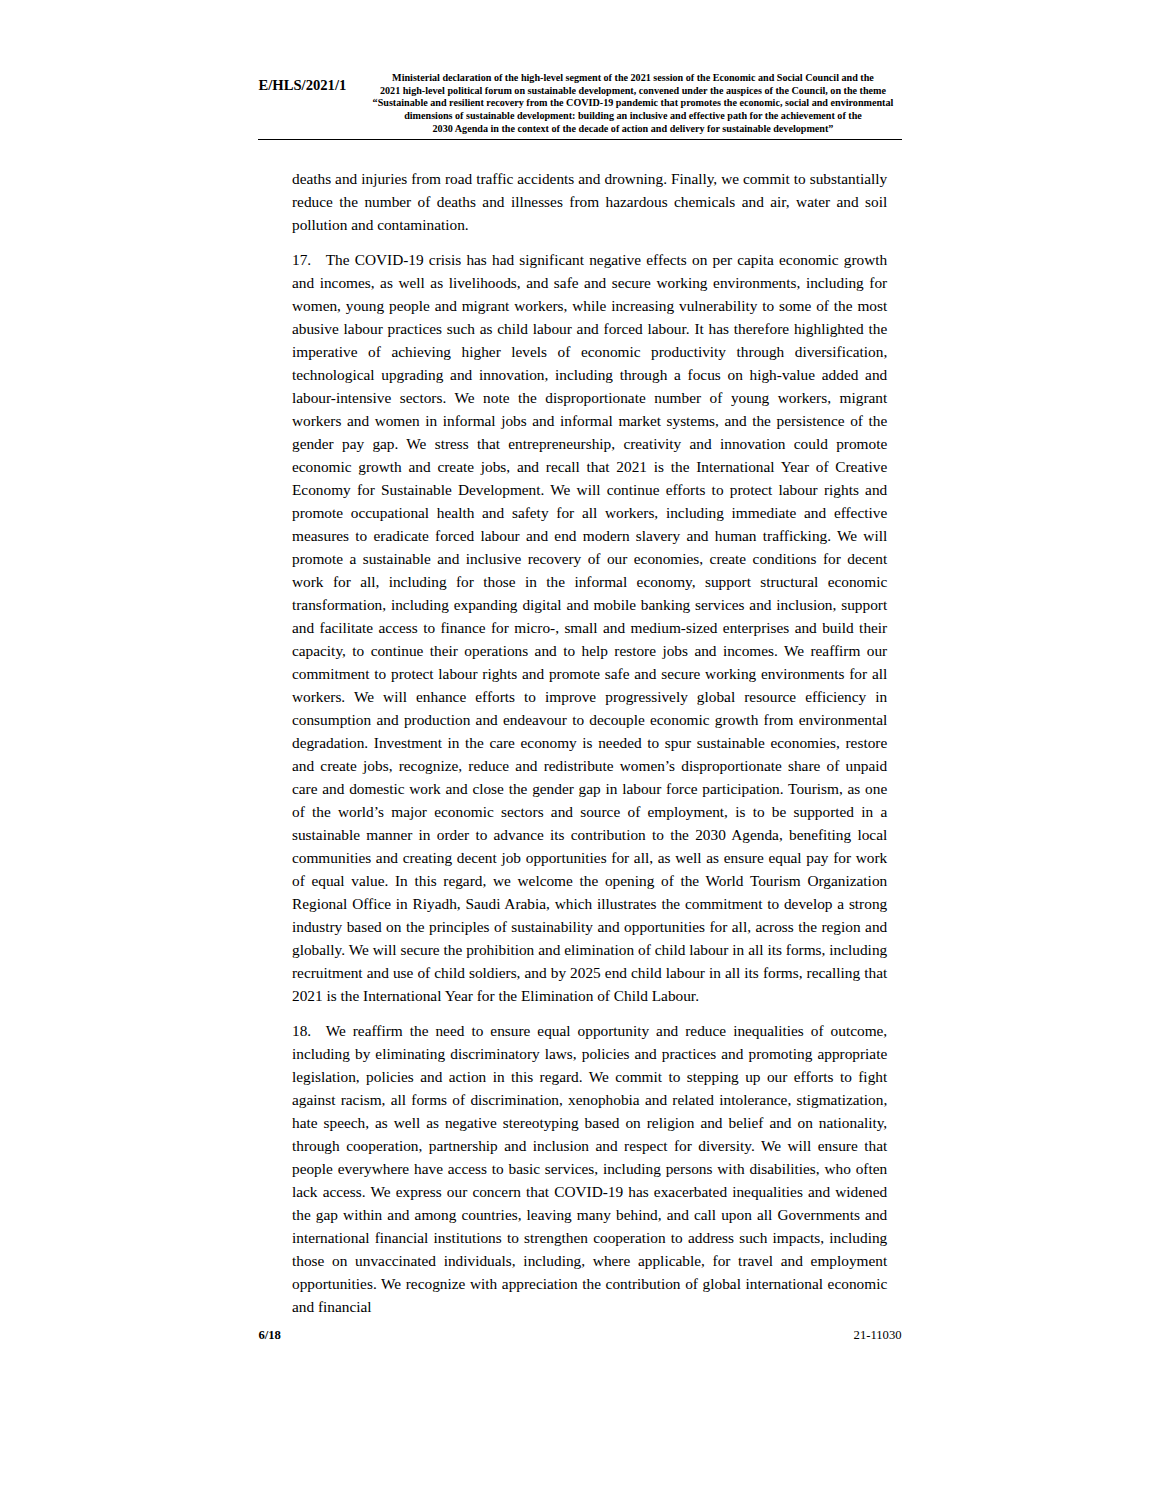E/HLS/2021/1
Ministerial declaration of the high-level segment of the 2021 session of the Economic and Social Council and the
2021 high-level political forum on sustainable development, convened under the auspices of the Council, on the theme
“Sustainable and resilient recovery from the COVID-19 pandemic that promotes the economic, social and environmental
dimensions of sustainable development: building an inclusive and effective path for the achievement of the
2030 Agenda in the context of the decade of action and delivery for sustainable development”
deaths and injuries from road traffic accidents and drowning. Finally, we commit to substantially reduce the number of deaths and illnesses from hazardous chemicals and air, water and soil pollution and contamination.
17. The COVID-19 crisis has had significant negative effects on per capita economic growth and incomes, as well as livelihoods, and safe and secure working environments, including for women, young people and migrant workers, while increasing vulnerability to some of the most abusive labour practices such as child labour and forced labour. It has therefore highlighted the imperative of achieving higher levels of economic productivity through diversification, technological upgrading and innovation, including through a focus on high-value added and labour-intensive sectors. We note the disproportionate number of young workers, migrant workers and women in informal jobs and informal market systems, and the persistence of the gender pay gap. We stress that entrepreneurship, creativity and innovation could promote economic growth and create jobs, and recall that 2021 is the International Year of Creative Economy for Sustainable Development. We will continue efforts to protect labour rights and promote occupational health and safety for all workers, including immediate and effective measures to eradicate forced labour and end modern slavery and human trafficking. We will promote a sustainable and inclusive recovery of our economies, create conditions for decent work for all, including for those in the informal economy, support structural economic transformation, including expanding digital and mobile banking services and inclusion, support and facilitate access to finance for micro-, small and medium-sized enterprises and build their capacity, to continue their operations and to help restore jobs and incomes. We reaffirm our commitment to protect labour rights and promote safe and secure working environments for all workers. We will enhance efforts to improve progressively global resource efficiency in consumption and production and endeavour to decouple economic growth from environmental degradation. Investment in the care economy is needed to spur sustainable economies, restore and create jobs, recognize, reduce and redistribute women’s disproportionate share of unpaid care and domestic work and close the gender gap in labour force participation. Tourism, as one of the world’s major economic sectors and source of employment, is to be supported in a sustainable manner in order to advance its contribution to the 2030 Agenda, benefiting local communities and creating decent job opportunities for all, as well as ensure equal pay for work of equal value. In this regard, we welcome the opening of the World Tourism Organization Regional Office in Riyadh, Saudi Arabia, which illustrates the commitment to develop a strong industry based on the principles of sustainability and opportunities for all, across the region and globally. We will secure the prohibition and elimination of child labour in all its forms, including recruitment and use of child soldiers, and by 2025 end child labour in all its forms, recalling that 2021 is the International Year for the Elimination of Child Labour.
18. We reaffirm the need to ensure equal opportunity and reduce inequalities of outcome, including by eliminating discriminatory laws, policies and practices and promoting appropriate legislation, policies and action in this regard. We commit to stepping up our efforts to fight against racism, all forms of discrimination, xenophobia and related intolerance, stigmatization, hate speech, as well as negative stereotyping based on religion and belief and on nationality, through cooperation, partnership and inclusion and respect for diversity. We will ensure that people everywhere have access to basic services, including persons with disabilities, who often lack access. We express our concern that COVID-19 has exacerbated inequalities and widened the gap within and among countries, leaving many behind, and call upon all Governments and international financial institutions to strengthen cooperation to address such impacts, including those on unvaccinated individuals, including, where applicable, for travel and employment opportunities. We recognize with appreciation the contribution of global international economic and financial
6/18 21-11030